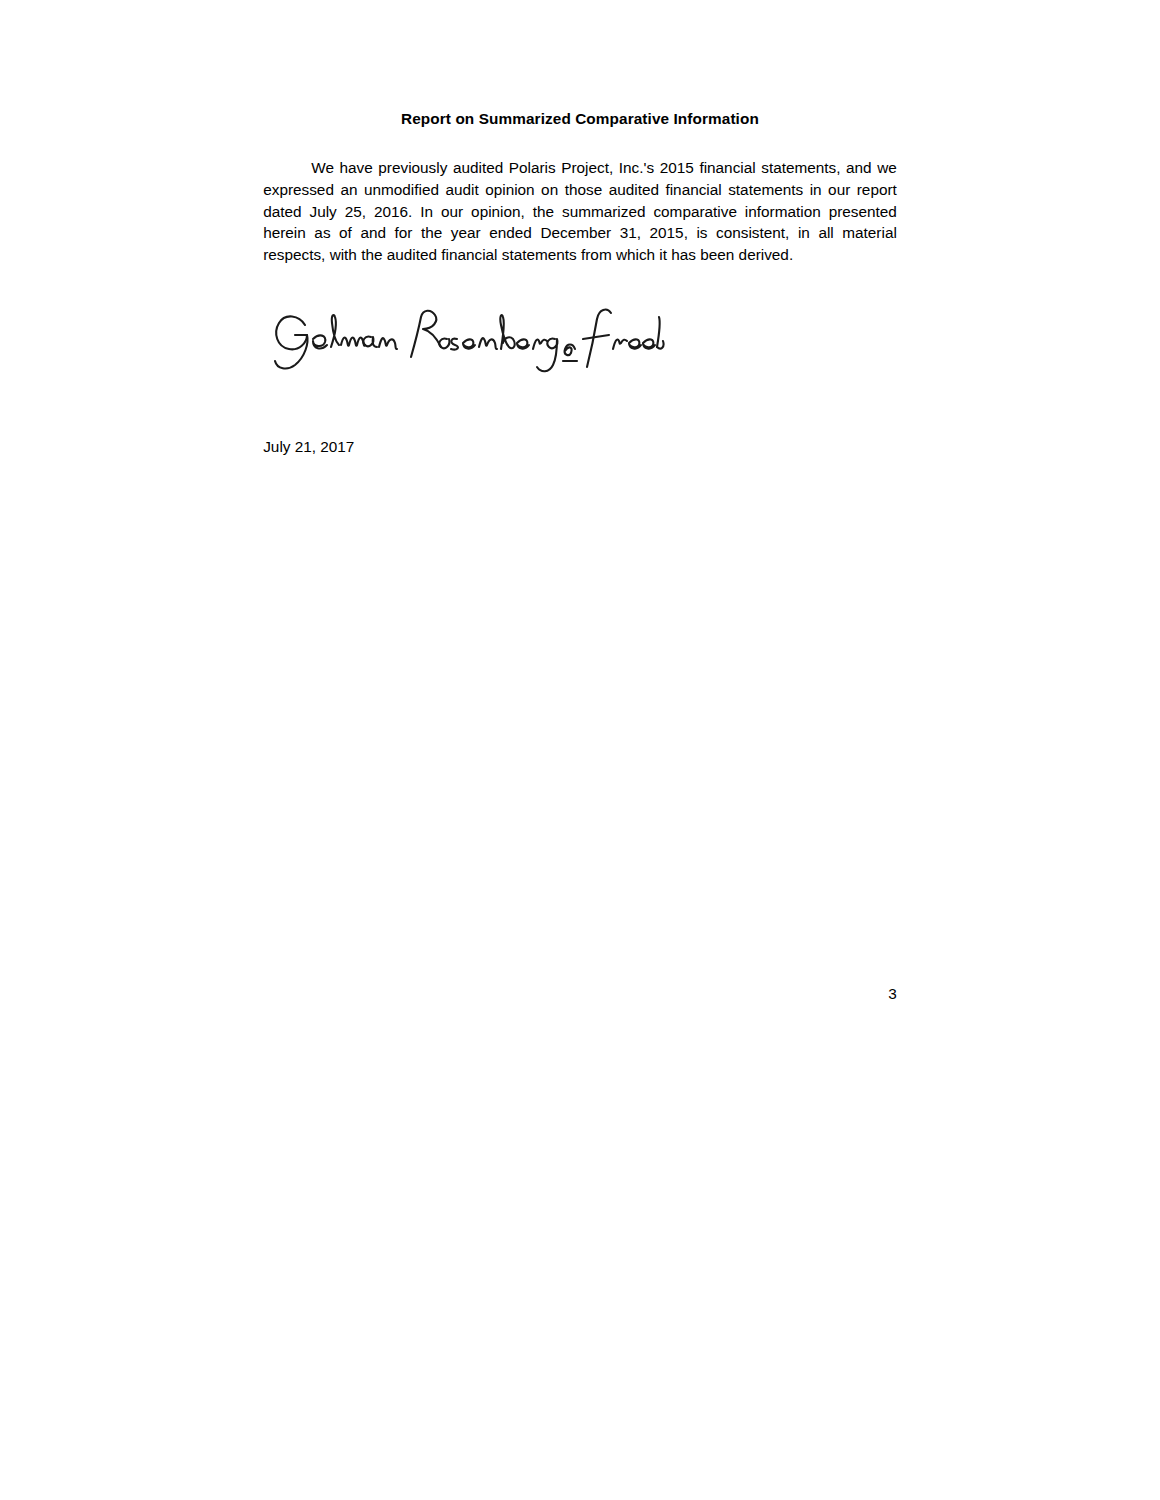Report on Summarized Comparative Information
We have previously audited Polaris Project, Inc.'s 2015 financial statements, and we expressed an unmodified audit opinion on those audited financial statements in our report dated July 25, 2016. In our opinion, the summarized comparative information presented herein as of and for the year ended December 31, 2015, is consistent, in all material respects, with the audited financial statements from which it has been derived.
July 21, 2017
3